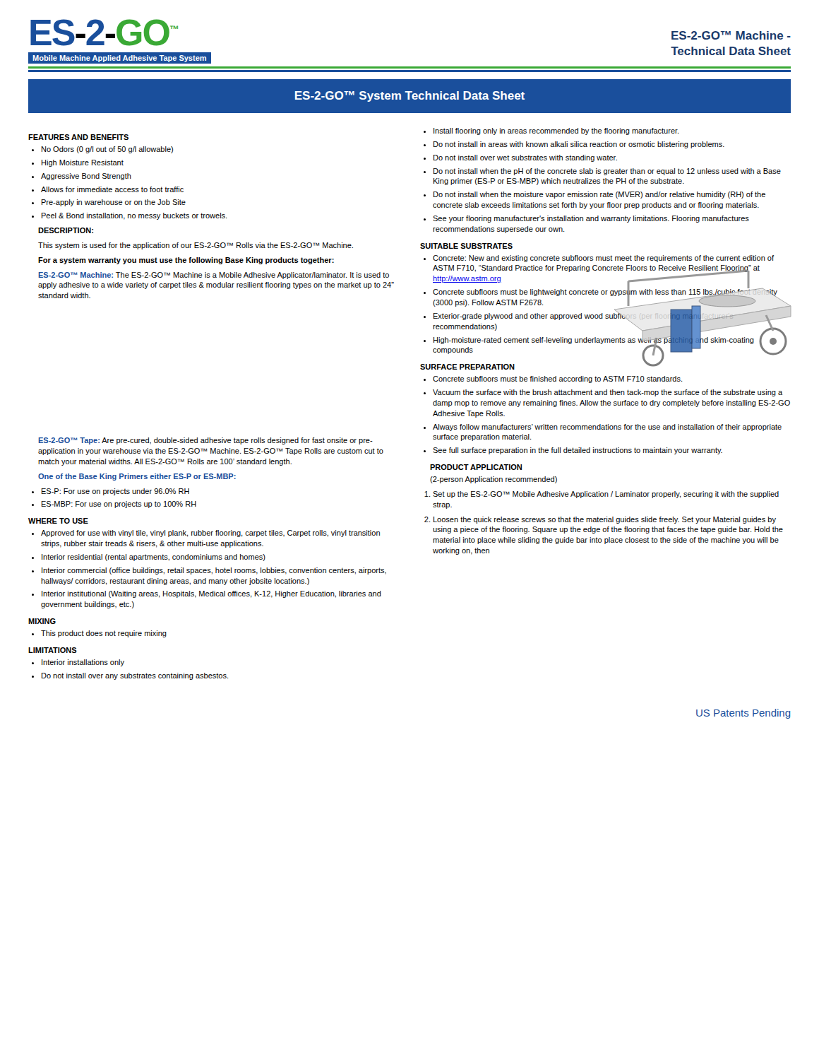ES-2-GO™
Mobile Machine Applied Adhesive Tape System
ES-2-GO™ Machine -
Technical Data Sheet
ES-2-GO™ System Technical Data Sheet
Features and Benefits
No Odors (0 g/l out of 50 g/l allowable)
High Moisture Resistant
Aggressive Bond Strength
Allows for immediate access to foot traffic
Pre-apply in warehouse or on the Job Site
Peel & Bond installation, no messy buckets or trowels.
DESCRIPTION:
This system is used for the application of our ES-2-GO™ Rolls via the ES-2-GO™ Machine.
For a system warranty you must use the following Base King products together:
ES-2-GO™ Machine: The ES-2-GO™ Machine is a Mobile Adhesive Applicator/laminator. It is used to apply adhesive to a wide variety of carpet tiles & modular resilient flooring types on the market up to 24” standard width.
ES-2-GO™ Tape: Are pre-cured, double-sided adhesive tape rolls designed for fast onsite or pre-application in your warehouse via the ES-2-GO™ Machine. ES-2-GO™ Tape Rolls are custom cut to match your material widths. All ES-2-GO™ Rolls are 100’ standard length.
One of the Base King Primers either ES-P or ES-MBP:
ES-P: For use on projects under 96.0% RH
ES-MBP: For use on projects up to 100% RH
Where to Use
Approved for use with vinyl tile, vinyl plank, rubber flooring, carpet tiles, Carpet rolls, vinyl transition strips, rubber stair treads & risers, & other multi-use applications.
Interior residential (rental apartments, condominiums and homes)
Interior commercial (office buildings, retail spaces, hotel rooms, lobbies, convention centers, airports, hallways/ corridors, restaurant dining areas, and many other jobsite locations.)
Interior institutional (Waiting areas, Hospitals, Medical offices, K-12, Higher Education, libraries and government buildings, etc.)
Mixing
This product does not require mixing
Limitations
Interior installations only
Do not install over any substrates containing asbestos.
Install flooring only in areas recommended by the flooring manufacturer.
Do not install in areas with known alkali silica reaction or osmotic blistering problems.
Do not install over wet substrates with standing water.
Do not install when the pH of the concrete slab is greater than or equal to 12 unless used with a Base King primer (ES-P or ES-MBP) which neutralizes the PH of the substrate.
Do not install when the moisture vapor emission rate (MVER) and/or relative humidity (RH) of the concrete slab exceeds limitations set forth by your floor prep products and or flooring materials.
See your flooring manufacturer's installation and warranty limitations. Flooring manufactures recommendations supersede our own.
Suitable Substrates
Concrete: New and existing concrete subfloors must meet the requirements of the current edition of ASTM F710, “Standard Practice for Preparing Concrete Floors to Receive Resilient Flooring” at http://www.astm.org
Concrete subfloors must be lightweight concrete or gypsum with less than 115 lbs./cubic foot density (3000 psi). Follow ASTM F2678.
Exterior-grade plywood and other approved wood subfloors (per flooring manufacturer's recommendations)
High-moisture-rated cement self-leveling underlayments as well as patching and skim-coating compounds
Surface Preparation
Concrete subfloors must be finished according to ASTM F710 standards.
Vacuum the surface with the brush attachment and then tack-mop the surface of the substrate using a damp mop to remove any remaining fines. Allow the surface to dry completely before installing ES-2-GO Adhesive Tape Rolls.
Always follow manufacturers’ written recommendations for the use and installation of their appropriate surface preparation material.
See full surface preparation in the full detailed instructions to maintain your warranty.
Product Application
(2-person Application recommended)
Set up the ES-2-GO™ Mobile Adhesive Application / Laminator properly, securing it with the supplied strap.
Loosen the quick release screws so that the material guides slide freely. Set your Material guides by using a piece of the flooring. Square up the edge of the flooring that faces the tape guide bar. Hold the material into place while sliding the guide bar into place closest to the side of the machine you will be working on, then
US Patents Pending